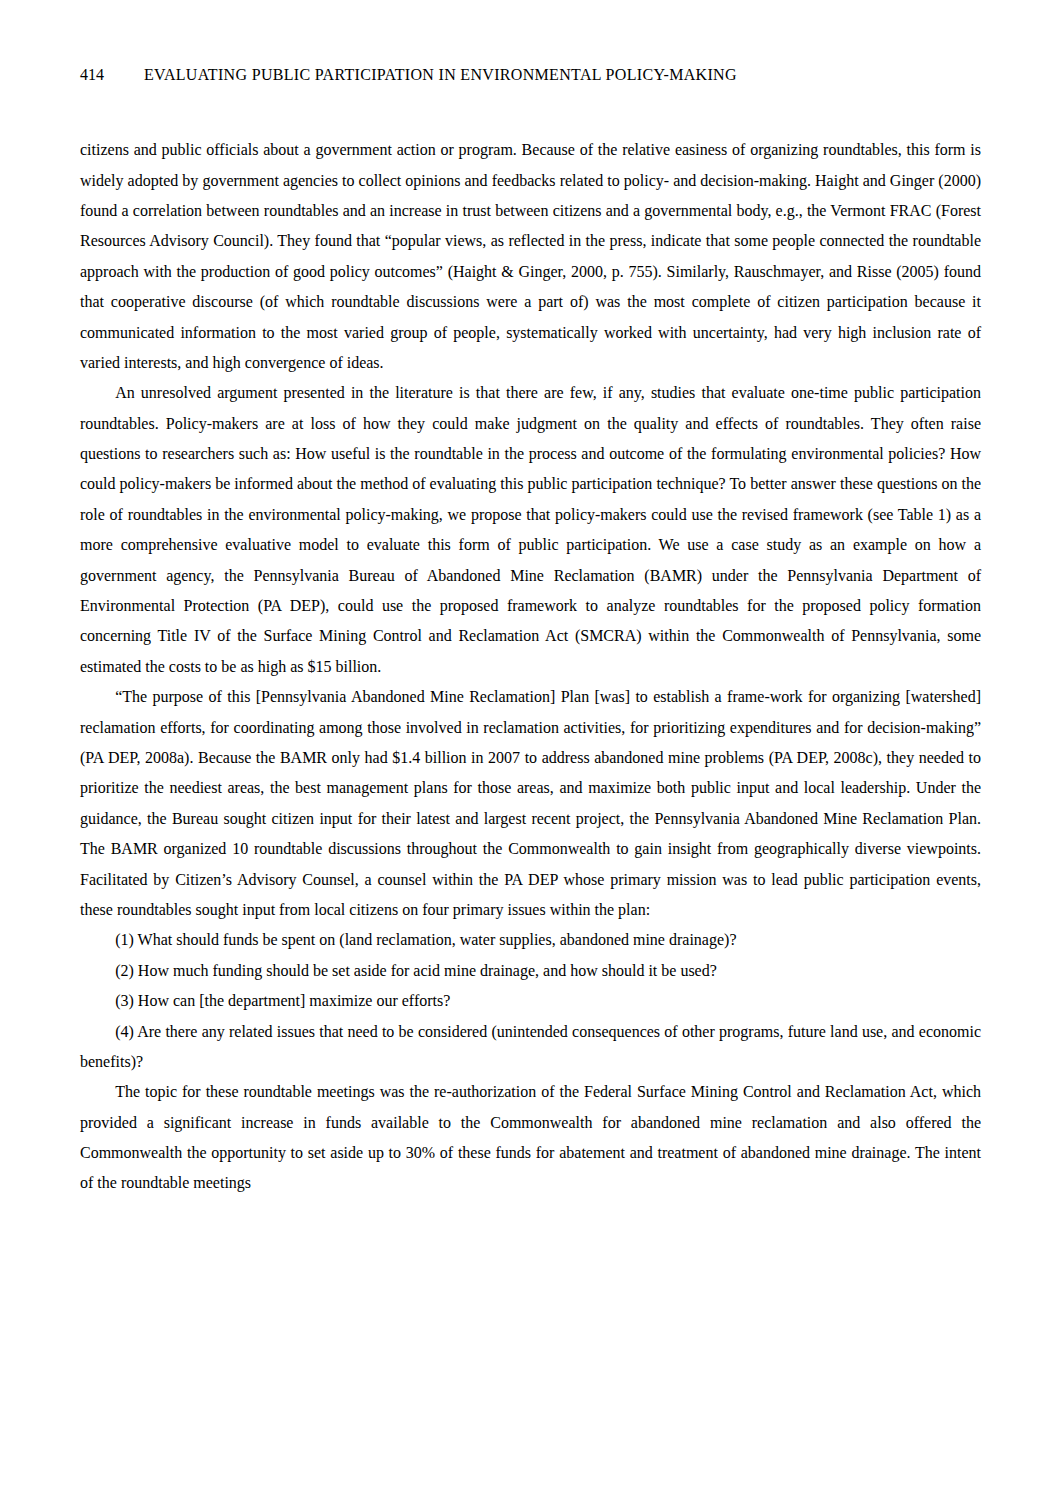414 EVALUATING PUBLIC PARTICIPATION IN ENVIRONMENTAL POLICY-MAKING
citizens and public officials about a government action or program. Because of the relative easiness of organizing roundtables, this form is widely adopted by government agencies to collect opinions and feedbacks related to policy- and decision-making. Haight and Ginger (2000) found a correlation between roundtables and an increase in trust between citizens and a governmental body, e.g., the Vermont FRAC (Forest Resources Advisory Council). They found that “popular views, as reflected in the press, indicate that some people connected the roundtable approach with the production of good policy outcomes” (Haight & Ginger, 2000, p. 755). Similarly, Rauschmayer, and Risse (2005) found that cooperative discourse (of which roundtable discussions were a part of) was the most complete of citizen participation because it communicated information to the most varied group of people, systematically worked with uncertainty, had very high inclusion rate of varied interests, and high convergence of ideas.
An unresolved argument presented in the literature is that there are few, if any, studies that evaluate one-time public participation roundtables. Policy-makers are at loss of how they could make judgment on the quality and effects of roundtables. They often raise questions to researchers such as: How useful is the roundtable in the process and outcome of the formulating environmental policies? How could policy-makers be informed about the method of evaluating this public participation technique? To better answer these questions on the role of roundtables in the environmental policy-making, we propose that policy-makers could use the revised framework (see Table 1) as a more comprehensive evaluative model to evaluate this form of public participation. We use a case study as an example on how a government agency, the Pennsylvania Bureau of Abandoned Mine Reclamation (BAMR) under the Pennsylvania Department of Environmental Protection (PA DEP), could use the proposed framework to analyze roundtables for the proposed policy formation concerning Title IV of the Surface Mining Control and Reclamation Act (SMCRA) within the Commonwealth of Pennsylvania, some estimated the costs to be as high as $15 billion.
“The purpose of this [Pennsylvania Abandoned Mine Reclamation] Plan [was] to establish a frame-work for organizing [watershed] reclamation efforts, for coordinating among those involved in reclamation activities, for prioritizing expenditures and for decision-making” (PA DEP, 2008a). Because the BAMR only had $1.4 billion in 2007 to address abandoned mine problems (PA DEP, 2008c), they needed to prioritize the neediest areas, the best management plans for those areas, and maximize both public input and local leadership. Under the guidance, the Bureau sought citizen input for their latest and largest recent project, the Pennsylvania Abandoned Mine Reclamation Plan. The BAMR organized 10 roundtable discussions throughout the Commonwealth to gain insight from geographically diverse viewpoints. Facilitated by Citizen’s Advisory Counsel, a counsel within the PA DEP whose primary mission was to lead public participation events, these roundtables sought input from local citizens on four primary issues within the plan:
(1) What should funds be spent on (land reclamation, water supplies, abandoned mine drainage)?
(2) How much funding should be set aside for acid mine drainage, and how should it be used?
(3) How can [the department] maximize our efforts?
(4) Are there any related issues that need to be considered (unintended consequences of other programs, future land use, and economic benefits)?
The topic for these roundtable meetings was the re-authorization of the Federal Surface Mining Control and Reclamation Act, which provided a significant increase in funds available to the Commonwealth for abandoned mine reclamation and also offered the Commonwealth the opportunity to set aside up to 30% of these funds for abatement and treatment of abandoned mine drainage. The intent of the roundtable meetings